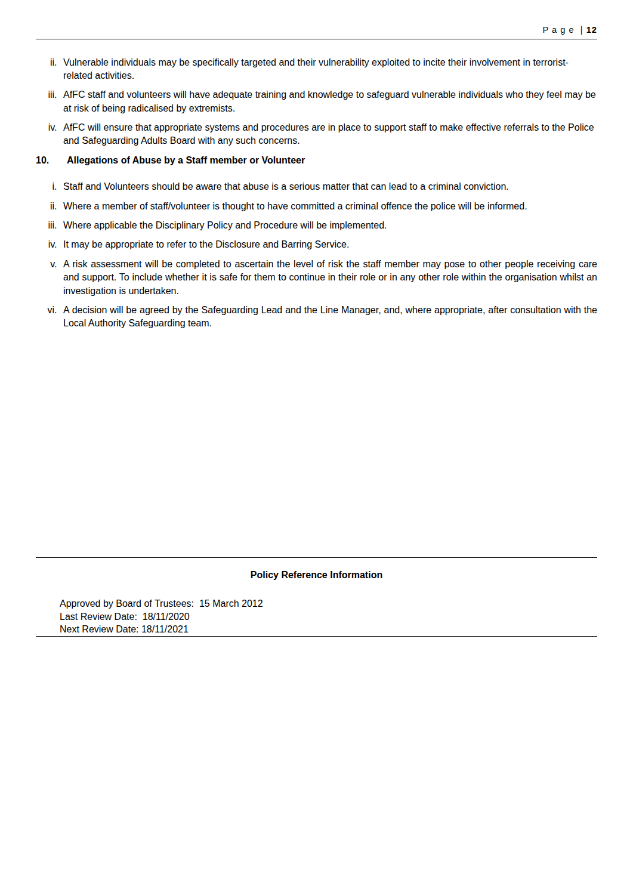P a g e | 12
Vulnerable individuals may be specifically targeted and their vulnerability exploited to incite their involvement in terrorist-related activities.
AfFC staff and volunteers will have adequate training and knowledge to safeguard vulnerable individuals who they feel may be at risk of being radicalised by extremists.
AfFC will ensure that appropriate systems and procedures are in place to support staff to make effective referrals to the Police and Safeguarding Adults Board with any such concerns.
10. Allegations of Abuse by a Staff member or Volunteer
Staff and Volunteers should be aware that abuse is a serious matter that can lead to a criminal conviction.
Where a member of staff/volunteer is thought to have committed a criminal offence the police will be informed.
Where applicable the Disciplinary Policy and Procedure will be implemented.
It may be appropriate to refer to the Disclosure and Barring Service.
A risk assessment will be completed to ascertain the level of risk the staff member may pose to other people receiving care and support. To include whether it is safe for them to continue in their role or in any other role within the organisation whilst an investigation is undertaken.
A decision will be agreed by the Safeguarding Lead and the Line Manager, and, where appropriate, after consultation with the Local Authority Safeguarding team.
Policy Reference Information
Approved by Board of Trustees: 15 March 2012
Last Review Date: 18/11/2020
Next Review Date: 18/11/2021